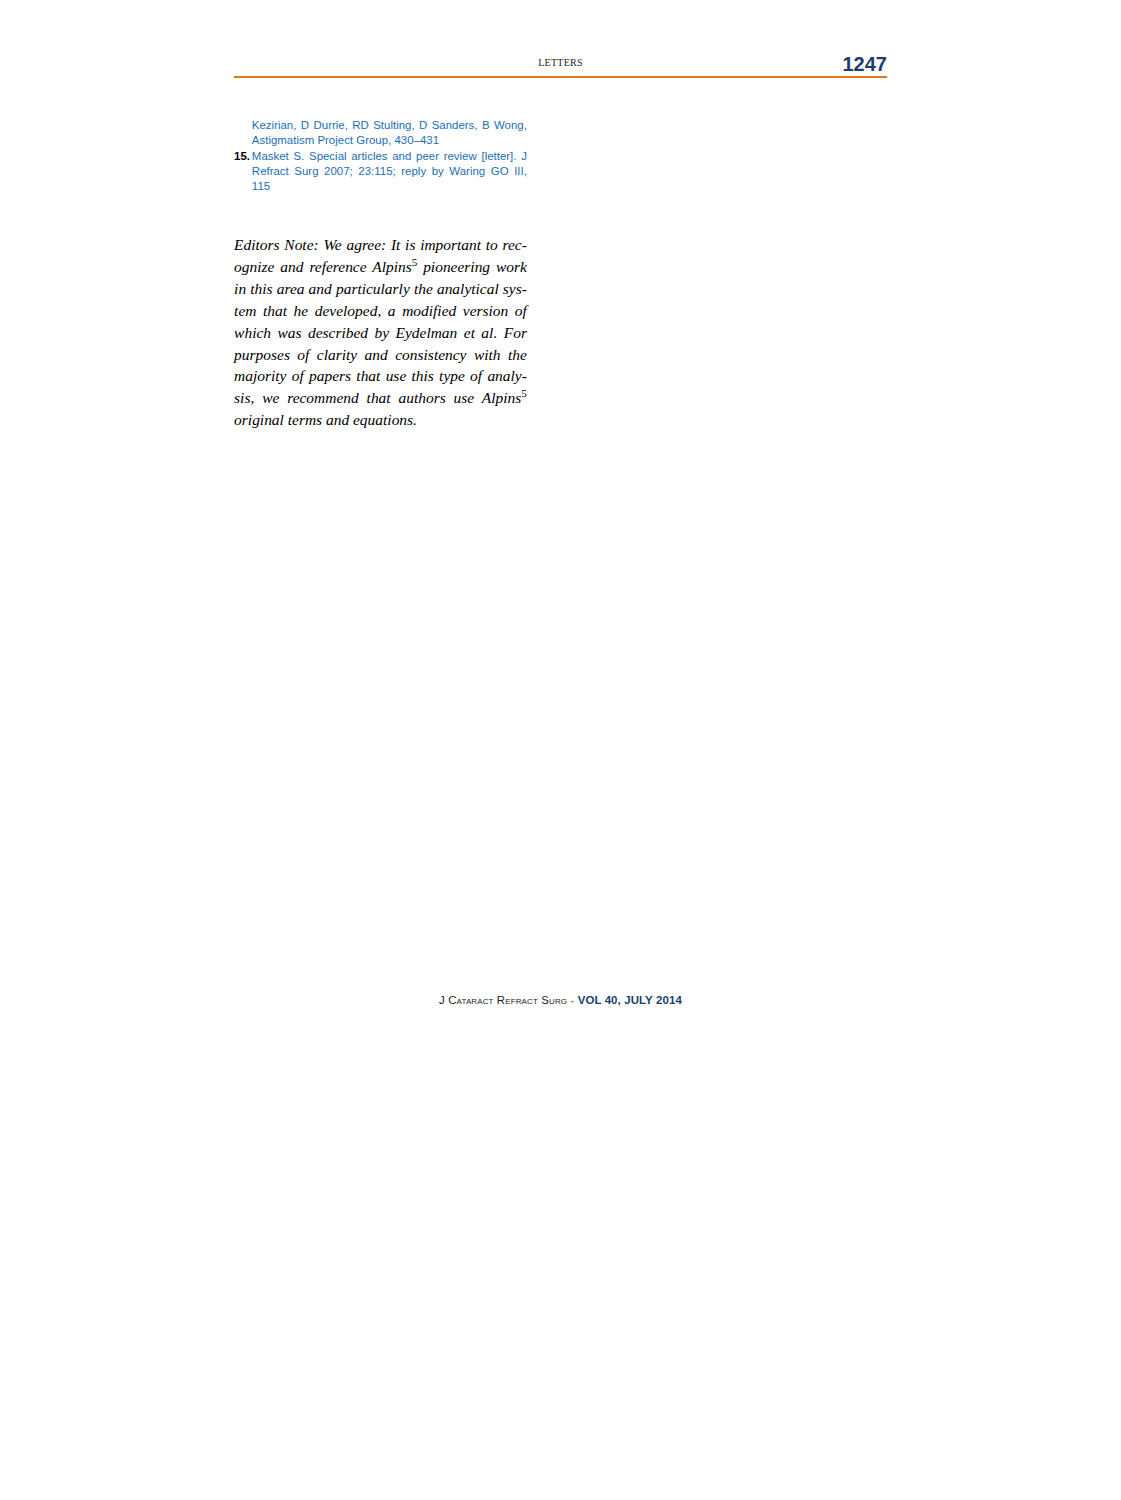letters 1247
Kezirian, D Durrie, RD Stulting, D Sanders, B Wong, Astigmatism Project Group, 430–431
15. Masket S. Special articles and peer review [letter]. J Refract Surg 2007; 23:115; reply by Waring GO III, 115
Editors Note: We agree: It is important to recognize and reference Alpins5 pioneering work in this area and particularly the analytical system that he developed, a modified version of which was described by Eydelman et al. For purposes of clarity and consistency with the majority of papers that use this type of analysis, we recommend that authors use Alpins5 original terms and equations.
J Cataract Refract Surg - VOL 40, JULY 2014